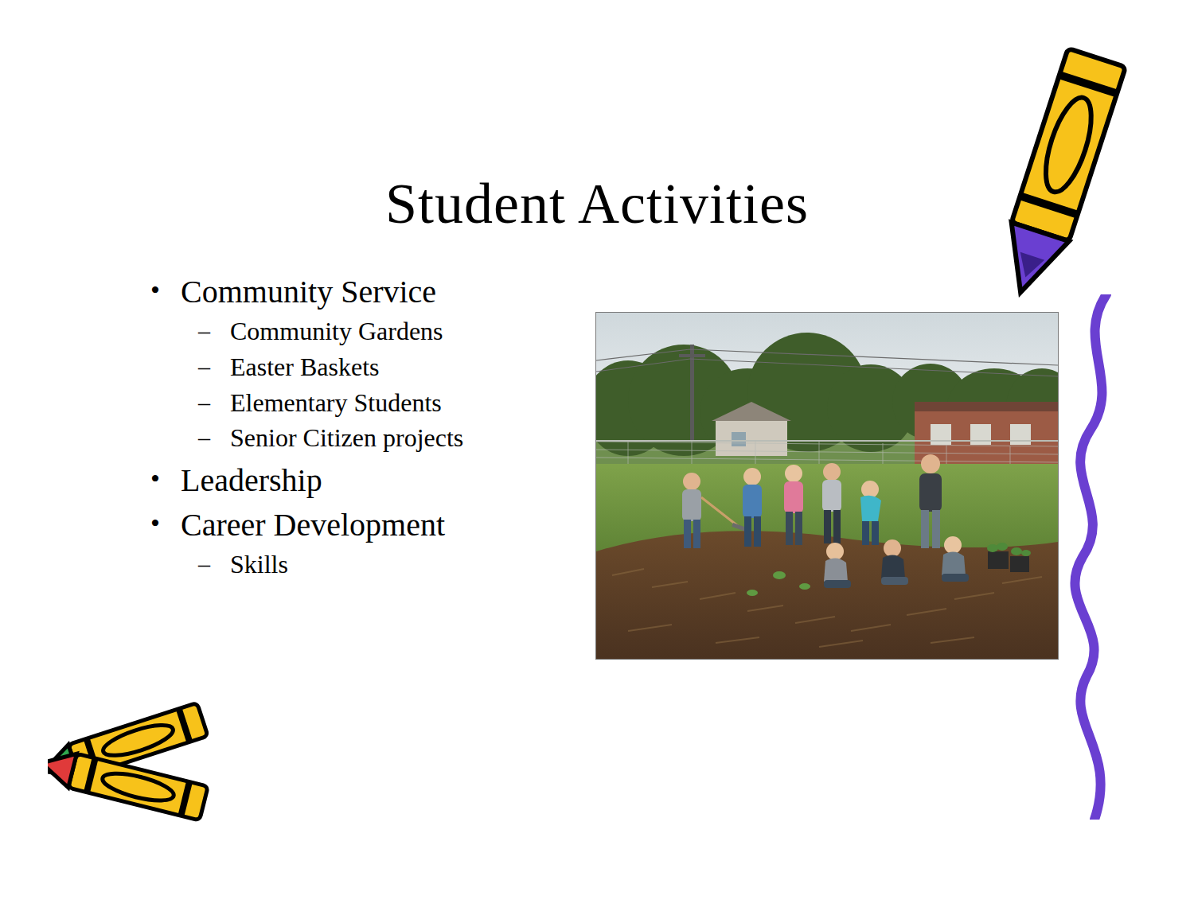Student Activities
Community Service
Community Gardens
Easter Baskets
Elementary Students
Senior Citizen projects
Leadership
Career Development
Skills